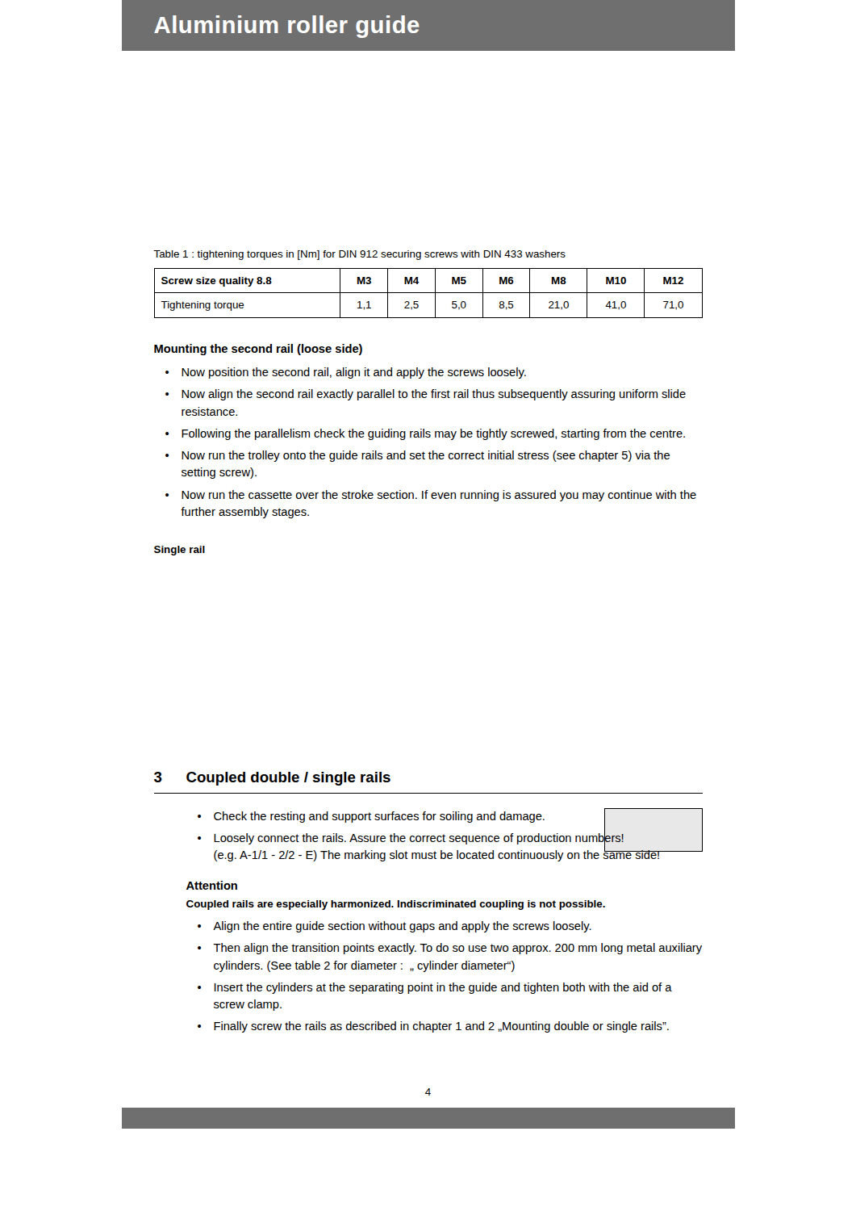Aluminium roller guide
Table 1 : tightening torques in [Nm] for DIN 912 securing screws with DIN 433 washers
| Screw size quality 8.8 | M3 | M4 | M5 | M6 | M8 | M10 | M12 |
| --- | --- | --- | --- | --- | --- | --- | --- |
| Tightening torque | 1,1 | 2,5 | 5,0 | 8,5 | 21,0 | 41,0 | 71,0 |
Mounting the second rail (loose side)
Now position the second rail, align it and apply the screws loosely.
Now align the second rail exactly parallel to the first rail thus subsequently assuring uniform slide resistance.
Following the parallelism check the guiding rails may be tightly screwed, starting from the centre.
Now run the trolley onto the guide rails and set the correct initial stress (see chapter 5) via the setting screw).
Now run the cassette over the stroke section. If even running is assured you may continue with the further assembly stages.
Single rail
3
Coupled double / single rails
Check the resting and support surfaces for soiling and damage.
Loosely connect the rails. Assure the correct sequence of production numbers!
(e.g. A-1/1 - 2/2 - E) The marking slot must be located continuously on the same side!
Attention
Coupled rails are especially harmonized. Indiscriminated coupling is not possible.
Align the entire guide section without gaps and apply the screws loosely.
Then align the transition points exactly. To do so use two approx. 200 mm long metal auxiliary cylinders. (See table 2 for diameter : „ cylinder diameter“)
Insert the cylinders at the separating point in the guide and tighten both with the aid of a screw clamp.
Finally screw the rails as described in chapter 1 and 2 „Mounting double or single rails”.
4